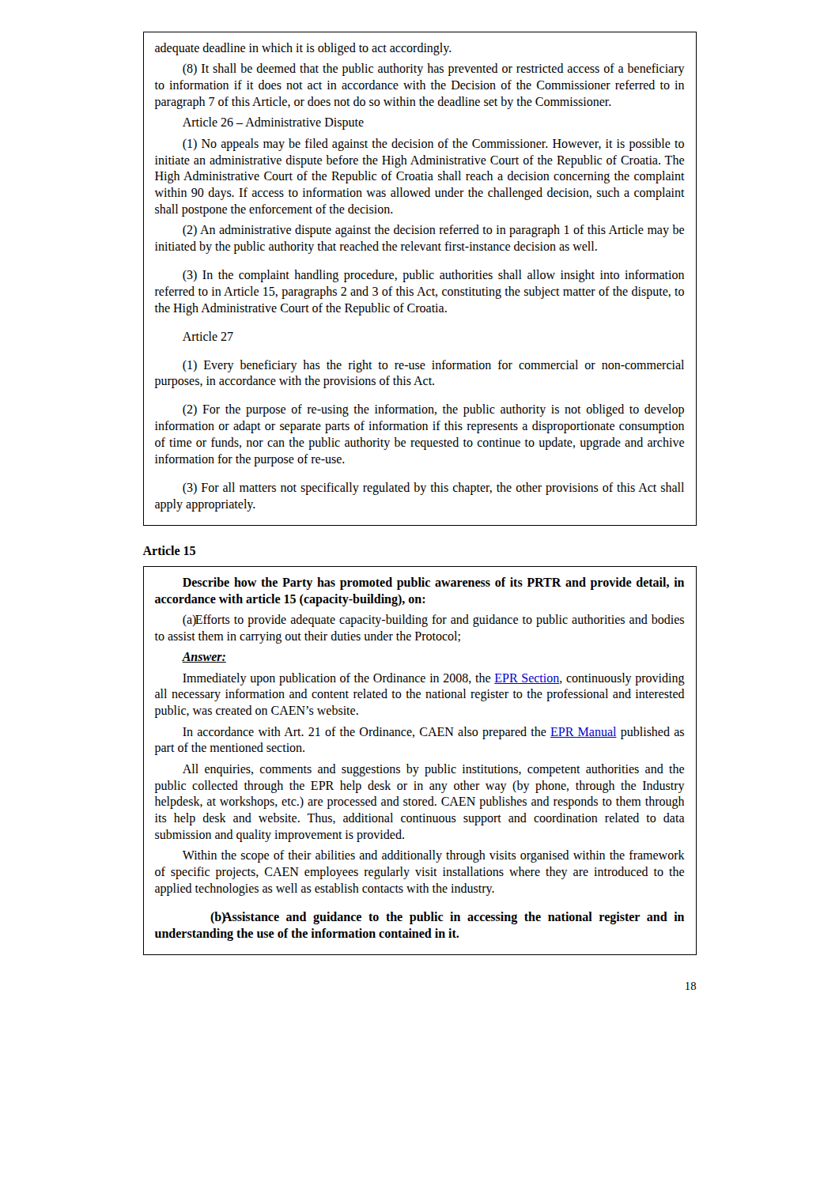adequate deadline in which it is obliged to act accordingly.
(8) It shall be deemed that the public authority has prevented or restricted access of a beneficiary to information if it does not act in accordance with the Decision of the Commissioner referred to in paragraph 7 of this Article, or does not do so within the deadline set by the Commissioner.
Article 26 – Administrative Dispute
(1) No appeals may be filed against the decision of the Commissioner. However, it is possible to initiate an administrative dispute before the High Administrative Court of the Republic of Croatia. The High Administrative Court of the Republic of Croatia shall reach a decision concerning the complaint within 90 days. If access to information was allowed under the challenged decision, such a complaint shall postpone the enforcement of the decision.
(2) An administrative dispute against the decision referred to in paragraph 1 of this Article may be initiated by the public authority that reached the relevant first-instance decision as well.
(3) In the complaint handling procedure, public authorities shall allow insight into information referred to in Article 15, paragraphs 2 and 3 of this Act, constituting the subject matter of the dispute, to the High Administrative Court of the Republic of Croatia.
Article 27
(1) Every beneficiary has the right to re-use information for commercial or non-commercial purposes, in accordance with the provisions of this Act.
(2) For the purpose of re-using the information, the public authority is not obliged to develop information or adapt or separate parts of information if this represents a disproportionate consumption of time or funds, nor can the public authority be requested to continue to update, upgrade and archive information for the purpose of re-use.
(3) For all matters not specifically regulated by this chapter, the other provisions of this Act shall apply appropriately.
Article 15
Describe how the Party has promoted public awareness of its PRTR and provide detail, in accordance with article 15 (capacity-building), on:
(a) Efforts to provide adequate capacity-building for and guidance to public authorities and bodies to assist them in carrying out their duties under the Protocol;
Answer:
Immediately upon publication of the Ordinance in 2008, the EPR Section, continuously providing all necessary information and content related to the national register to the professional and interested public, was created on CAEN’s website.
In accordance with Art. 21 of the Ordinance, CAEN also prepared the EPR Manual published as part of the mentioned section.
All enquiries, comments and suggestions by public institutions, competent authorities and the public collected through the EPR help desk or in any other way (by phone, through the Industry helpdesk, at workshops, etc.) are processed and stored. CAEN publishes and responds to them through its help desk and website. Thus, additional continuous support and coordination related to data submission and quality improvement is provided.
Within the scope of their abilities and additionally through visits organised within the framework of specific projects, CAEN employees regularly visit installations where they are introduced to the applied technologies as well as establish contacts with the industry.
(b) Assistance and guidance to the public in accessing the national register and in understanding the use of the information contained in it.
18